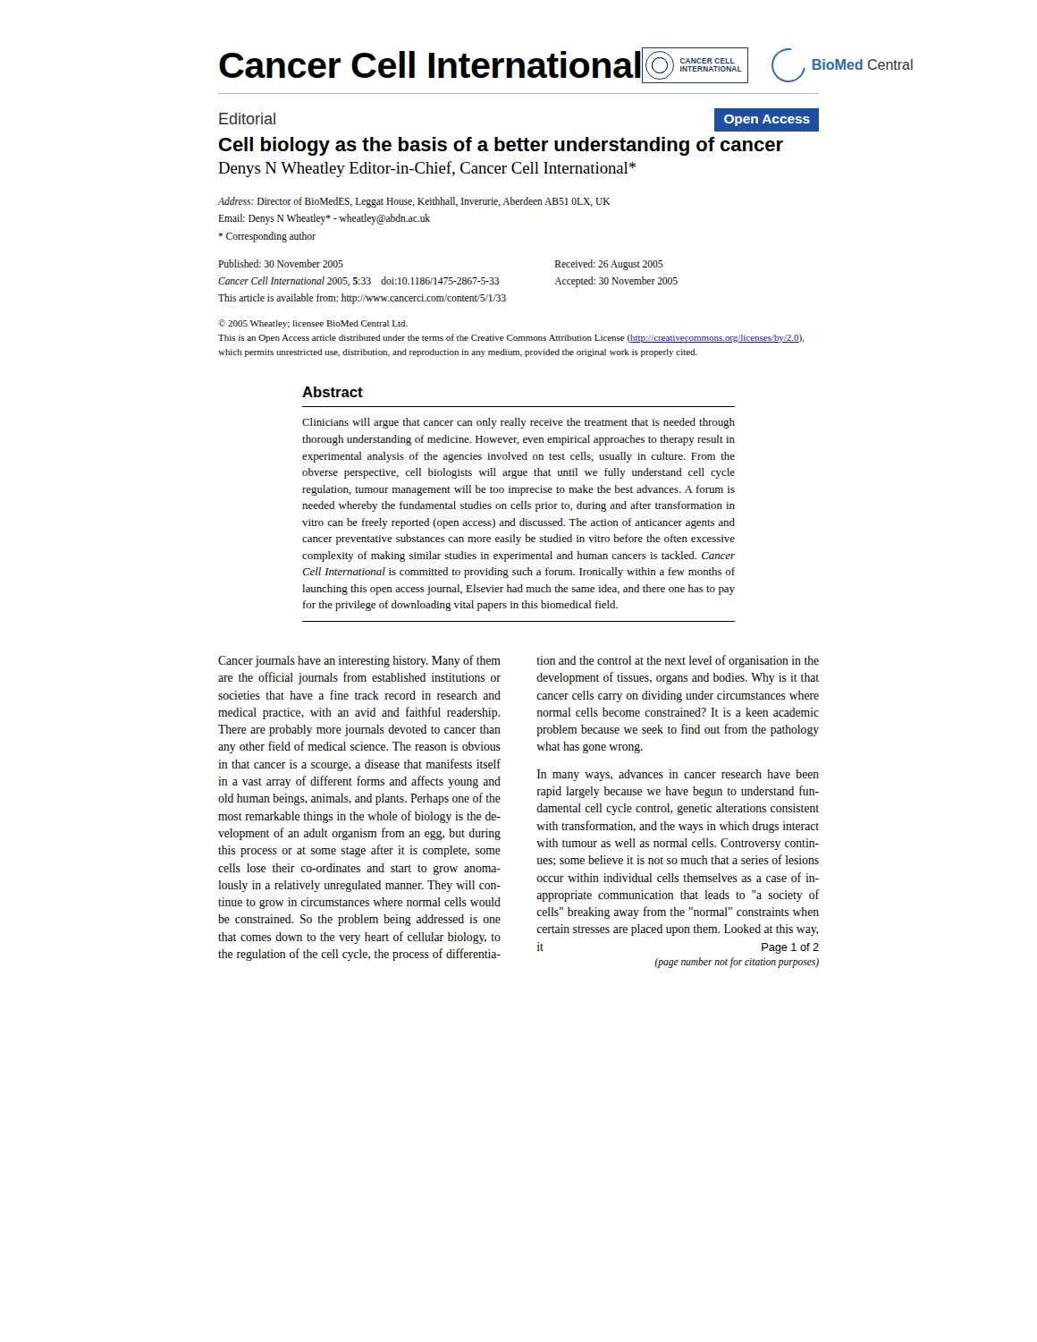Cancer Cell International
CANCER CELL
INTERNATIONAL
BioMed Central
Editorial
Open Access
Cell biology as the basis of a better understanding of cancer
Denys N Wheatley Editor-in-Chief, Cancer Cell International*
Address: Director of BioMedES, Leggat House, Keithhall, Inverurie, Aberdeen AB51 0LX, UK
Email: Denys N Wheatley* - wheatley@abdn.ac.uk
* Corresponding author
Published: 30 November 2005
Cancer Cell International 2005, 5:33 doi:10.1186/1475-2867-5-33
This article is available from: http://www.cancerci.com/content/5/1/33
Received: 26 August 2005
Accepted: 30 November 2005
© 2005 Wheatley; licensee BioMed Central Ltd.
This is an Open Access article distributed under the terms of the Creative Commons Attribution License (http://creativecommons.org/licenses/by/2.0), which permits unrestricted use, distribution, and reproduction in any medium, provided the original work is properly cited.
Abstract
Clinicians will argue that cancer can only really receive the treatment that is needed through thorough understanding of medicine. However, even empirical approaches to therapy result in experimental analysis of the agencies involved on test cells, usually in culture. From the obverse perspective, cell biologists will argue that until we fully understand cell cycle regulation, tumour management will be too imprecise to make the best advances. A forum is needed whereby the fundamental studies on cells prior to, during and after transformation in vitro can be freely reported (open access) and discussed. The action of anticancer agents and cancer preventative substances can more easily be studied in vitro before the often excessive complexity of making similar studies in experimental and human cancers is tackled. Cancer Cell International is committed to providing such a forum. Ironically within a few months of launching this open access journal, Elsevier had much the same idea, and there one has to pay for the privilege of downloading vital papers in this biomedical field.
Cancer journals have an interesting history. Many of them are the official journals from established institutions or societies that have a fine track record in research and medical practice, with an avid and faithful readership. There are probably more journals devoted to cancer than any other field of medical science. The reason is obvious in that cancer is a scourge, a disease that manifests itself in a vast array of different forms and affects young and old human beings, animals, and plants. Perhaps one of the most remarkable things in the whole of biology is the development of an adult organism from an egg, but during this process or at some stage after it is complete, some cells lose their co-ordinates and start to grow anomalously in a relatively unregulated manner. They will continue to grow in circumstances where normal cells would be constrained. So the problem being addressed is one that comes down to the very heart of cellular biology, to the regulation of the cell cycle, the process of differentiation and the control at the next level of organisation in the development of tissues, organs and bodies. Why is it that cancer cells carry on dividing under circumstances where normal cells become constrained? It is a keen academic problem because we seek to find out from the pathology what has gone wrong.
In many ways, advances in cancer research have been rapid largely because we have begun to understand fundamental cell cycle control, genetic alterations consistent with transformation, and the ways in which drugs interact with tumour as well as normal cells. Controversy continues; some believe it is not so much that a series of lesions occur within individual cells themselves as a case of inappropriate communication that leads to "a society of cells" breaking away from the "normal" constraints when certain stresses are placed upon them. Looked at this way, it
Page 1 of 2
(page number not for citation purposes)